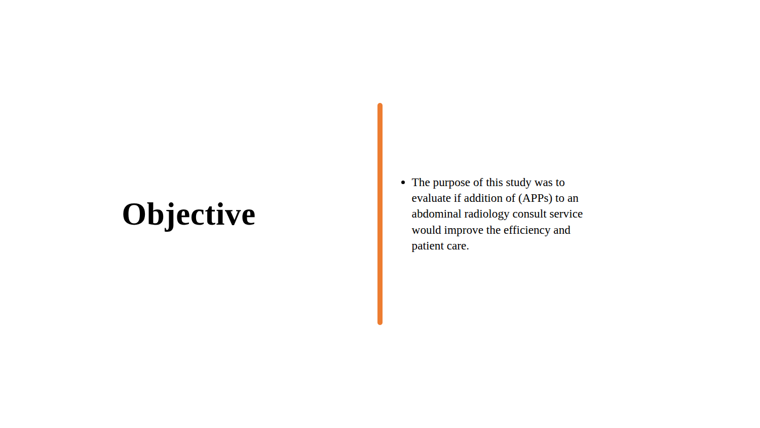Objective
The purpose of this study was to evaluate if addition of (APPs) to an abdominal radiology consult service would improve the efficiency and patient care.